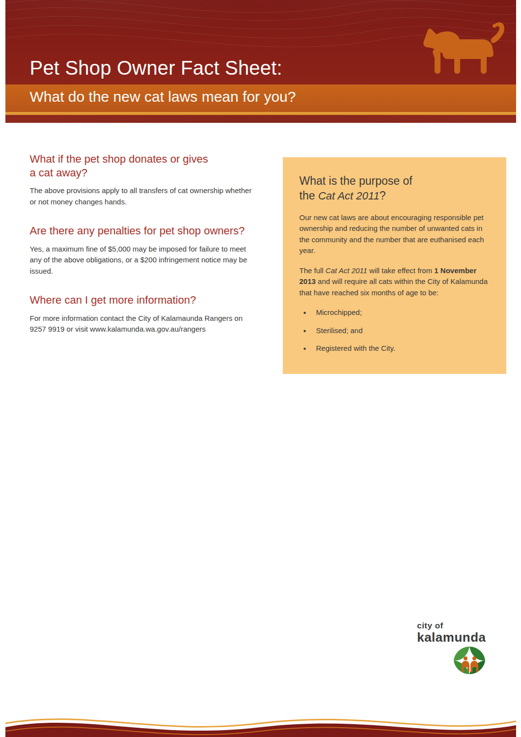Pet Shop Owner Fact Sheet:
What do the new cat laws mean for you?
What if the pet shop donates or gives
a cat away?
The above provisions apply to all transfers of cat ownership whether or not money changes hands.
Are there any penalties for pet shop owners?
Yes, a maximum fine of $5,000 may be imposed for failure to meet any of the above obligations, or a $200 infringement notice may be issued.
Where can I get more information?
For more information contact the City of Kalamaunda Rangers on 9257 9919 or visit www.kalamunda.wa.gov.au/rangers
What is the purpose of
the Cat Act 2011?
Our new cat laws are about encouraging responsible pet ownership and reducing the number of unwanted cats in the community and the number that are euthanised each year.
The full Cat Act 2011 will take effect from 1 November 2013 and will require all cats within the City of Kalamunda that have reached six months of age to be:
Microchipped;
Sterilised; and
Registered with the City.
city of kalamunda